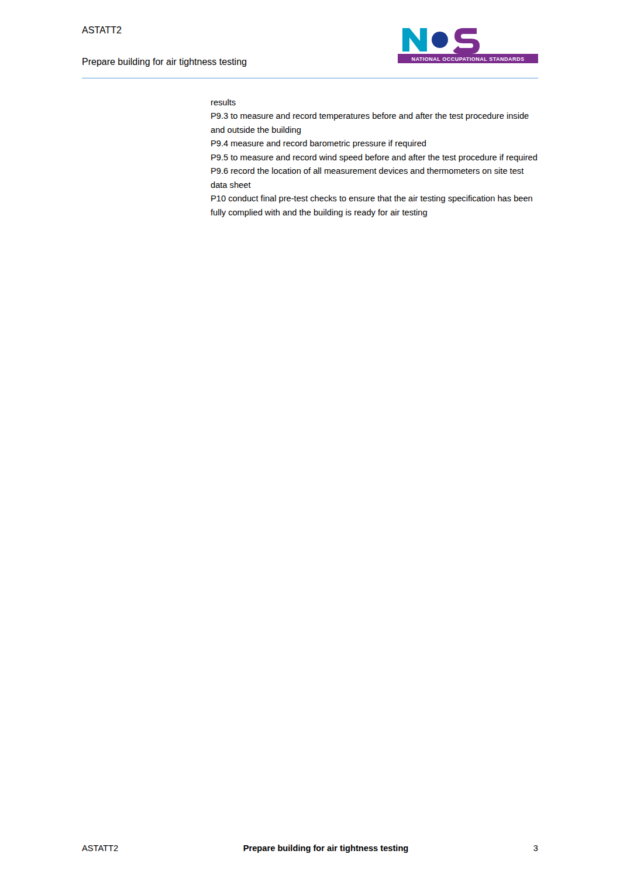ASTATT2
Prepare building for air tightness testing
NATIONAL OCCUPATIONAL STANDARDS
results
P9.3 to measure and record temperatures before and after the test procedure inside and outside the building
P9.4 measure and record barometric pressure if required
P9.5 to measure and record wind speed before and after the test procedure if required
P9.6 record the location of all measurement devices and thermometers on site test data sheet
P10 conduct final pre-test checks to ensure that the air testing specification has been fully complied with and the building is ready for air testing
ASTATT2
Prepare building for air tightness testing
3